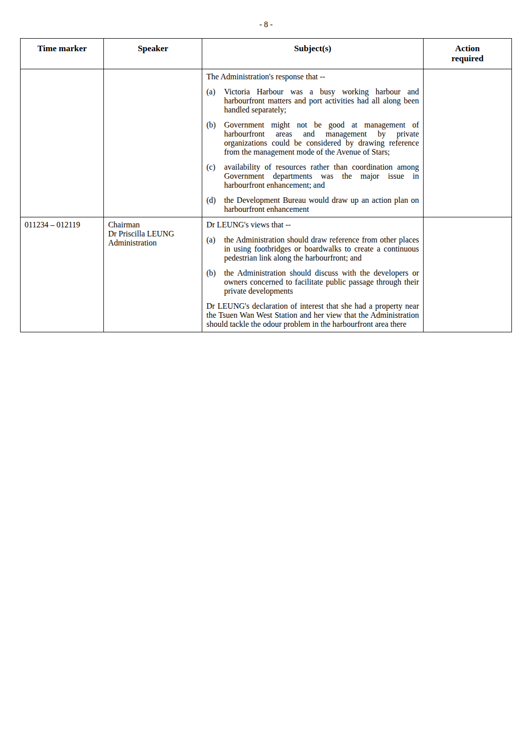- 8 -
| Time marker | Speaker | Subject(s) | Action required |
| --- | --- | --- | --- |
| | | The Administration's response that -- (a) Victoria Harbour was a busy working harbour and harbourfront matters and port activities had all along been handled separately; (b) Government might not be good at management of harbourfront areas and management by private organizations could be considered by drawing reference from the management mode of the Avenue of Stars; (c) availability of resources rather than coordination among Government departments was the major issue in harbourfront enhancement; and (d) the Development Bureau would draw up an action plan on harbourfront enhancement | |
| 011234 – 012119 | Chairman Dr Priscilla LEUNG Administration | Dr LEUNG's views that -- (a) the Administration should draw reference from other places in using footbridges or boardwalks to create a continuous pedestrian link along the harbourfront; and (b) the Administration should discuss with the developers or owners concerned to facilitate public passage through their private developments Dr LEUNG's declaration of interest that she had a property near the Tsuen Wan West Station and her view that the Administration should tackle the odour problem in the harbourfront area there | |